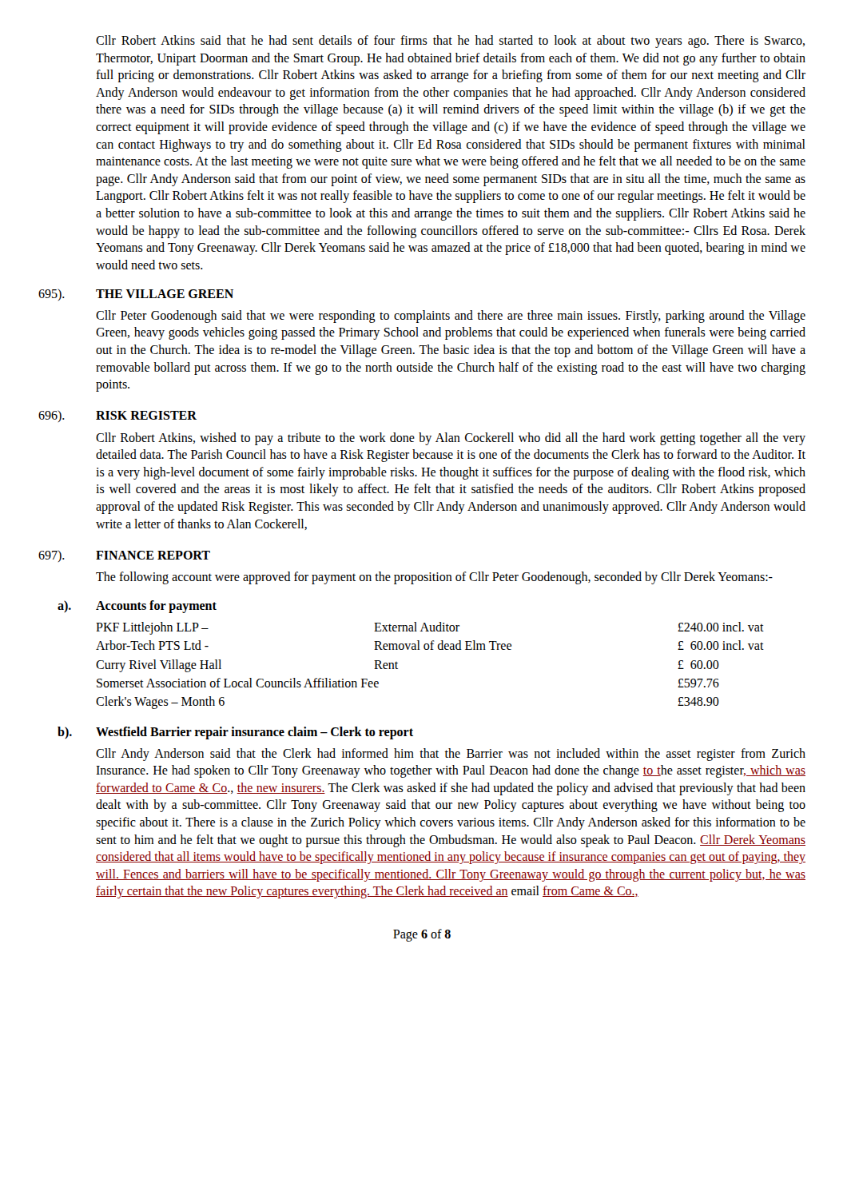Cllr Robert Atkins said that he had sent details of four firms that he had started to look at about two years ago. There is Swarco, Thermotor, Unipart Doorman and the Smart Group. He had obtained brief details from each of them. We did not go any further to obtain full pricing or demonstrations. Cllr Robert Atkins was asked to arrange for a briefing from some of them for our next meeting and Cllr Andy Anderson would endeavour to get information from the other companies that he had approached. Cllr Andy Anderson considered there was a need for SIDs through the village because (a) it will remind drivers of the speed limit within the village (b) if we get the correct equipment it will provide evidence of speed through the village and (c) if we have the evidence of speed through the village we can contact Highways to try and do something about it. Cllr Ed Rosa considered that SIDs should be permanent fixtures with minimal maintenance costs. At the last meeting we were not quite sure what we were being offered and he felt that we all needed to be on the same page. Cllr Andy Anderson said that from our point of view, we need some permanent SIDs that are in situ all the time, much the same as Langport. Cllr Robert Atkins felt it was not really feasible to have the suppliers to come to one of our regular meetings. He felt it would be a better solution to have a sub-committee to look at this and arrange the times to suit them and the suppliers. Cllr Robert Atkins said he would be happy to lead the sub-committee and the following councillors offered to serve on the sub-committee:- Cllrs Ed Rosa. Derek Yeomans and Tony Greenaway. Cllr Derek Yeomans said he was amazed at the price of £18,000 that had been quoted, bearing in mind we would need two sets.
695). The Village Green
Cllr Peter Goodenough said that we were responding to complaints and there are three main issues. Firstly, parking around the Village Green, heavy goods vehicles going passed the Primary School and problems that could be experienced when funerals were being carried out in the Church. The idea is to re-model the Village Green. The basic idea is that the top and bottom of the Village Green will have a removable bollard put across them. If we go to the north outside the Church half of the existing road to the east will have two charging points.
696). Risk Register
Cllr Robert Atkins, wished to pay a tribute to the work done by Alan Cockerell who did all the hard work getting together all the very detailed data. The Parish Council has to have a Risk Register because it is one of the documents the Clerk has to forward to the Auditor. It is a very high-level document of some fairly improbable risks. He thought it suffices for the purpose of dealing with the flood risk, which is well covered and the areas it is most likely to affect. He felt that it satisfied the needs of the auditors. Cllr Robert Atkins proposed approval of the updated Risk Register. This was seconded by Cllr Andy Anderson and unanimously approved. Cllr Andy Anderson would write a letter of thanks to Alan Cockerell,
697). Finance Report
The following account were approved for payment on the proposition of Cllr Peter Goodenough, seconded by Cllr Derek Yeomans:-
a). Accounts for payment
| PKF Littlejohn LLP – | External Auditor | £240.00 incl. vat |
| Arbor-Tech PTS Ltd - | Removal of dead Elm Tree | £ 60.00 incl. vat |
| Curry Rivel Village Hall | Rent | £ 60.00 |
| Somerset Association of Local Councils Affiliation Fee | £597.76 |
| Clerk's Wages – Month 6 | £348.90 |
b). Westfield Barrier repair insurance claim – Clerk to report
Cllr Andy Anderson said that the Clerk had informed him that the Barrier was not included within the asset register from Zurich Insurance. He had spoken to Cllr Tony Greenaway who together with Paul Deacon had done the change to the asset register, which was forwarded to Came & Co., the new insurers. The Clerk was asked if she had updated the policy and advised that previously that had been dealt with by a sub-committee. Cllr Tony Greenaway said that our new Policy captures about everything we have without being too specific about it. There is a clause in the Zurich Policy which covers various items. Cllr Andy Anderson asked for this information to be sent to him and he felt that we ought to pursue this through the Ombudsman. He would also speak to Paul Deacon. Cllr Derek Yeomans considered that all items would have to be specifically mentioned in any policy because if insurance companies can get out of paying, they will. Fences and barriers will have to be specifically mentioned. Cllr Tony Greenaway would go through the current policy but, he was fairly certain that the new Policy captures everything. The Clerk had received an email from Came & Co.,
Page 6 of 8